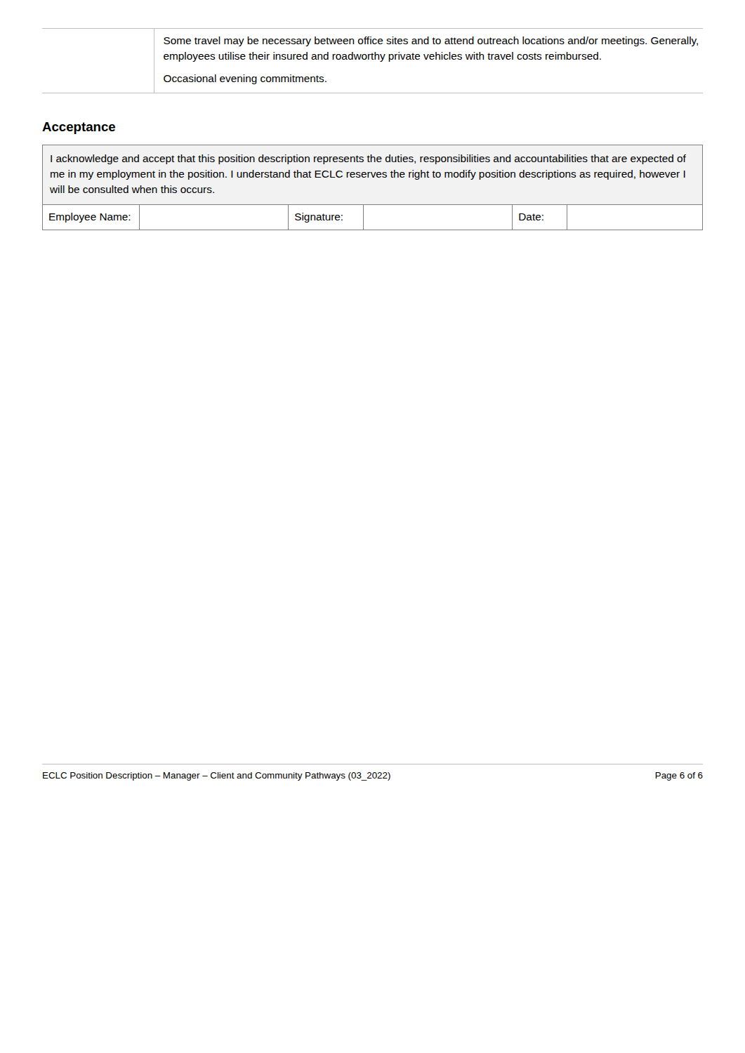| | Some travel may be necessary between office sites and to attend outreach locations and/or meetings. Generally, employees utilise their insured and roadworthy private vehicles with travel costs reimbursed. Occasional evening commitments. |
Acceptance
| I acknowledge and accept that this position description represents the duties, responsibilities and accountabilities that are expected of me in my employment in the position. I understand that ECLC reserves the right to modify position descriptions as required, however I will be consulted when this occurs. |
| Employee Name: | | Signature: | | Date: | |
ECLC Position Description – Manager – Client and Community Pathways (03_2022) Page 6 of 6